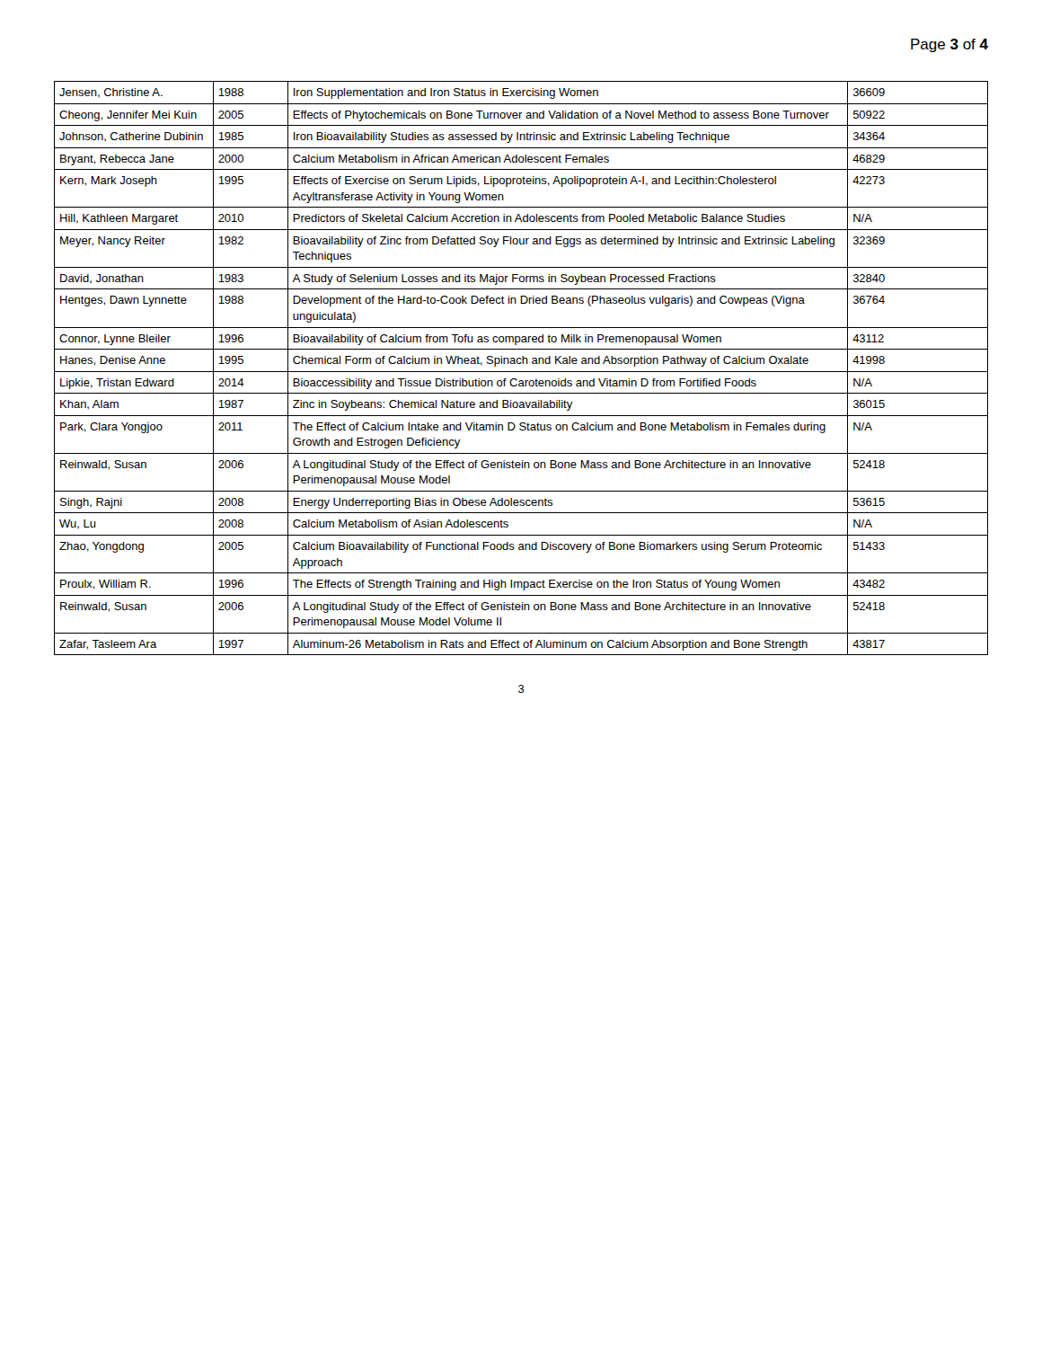Page 3 of 4
| Jensen, Christine A. | 1988 | Iron Supplementation and Iron Status in Exercising Women | 36609 |
| Cheong, Jennifer Mei Kuin | 2005 | Effects of Phytochemicals on Bone Turnover and Validation of a Novel Method to assess Bone Turnover | 50922 |
| Johnson, Catherine Dubinin | 1985 | Iron Bioavailability Studies as assessed by Intrinsic and Extrinsic Labeling Technique | 34364 |
| Bryant, Rebecca Jane | 2000 | Calcium Metabolism in African American Adolescent Females | 46829 |
| Kern, Mark Joseph | 1995 | Effects of Exercise on Serum Lipids, Lipoproteins, Apolipoprotein A-I, and Lecithin:Cholesterol Acyltransferase Activity in Young Women | 42273 |
| Hill, Kathleen Margaret | 2010 | Predictors of Skeletal Calcium Accretion in Adolescents from Pooled Metabolic Balance Studies | N/A |
| Meyer, Nancy Reiter | 1982 | Bioavailability of Zinc from Defatted Soy Flour and Eggs as determined by Intrinsic and Extrinsic Labeling Techniques | 32369 |
| David, Jonathan | 1983 | A Study of Selenium Losses and its Major Forms in Soybean Processed Fractions | 32840 |
| Hentges, Dawn Lynnette | 1988 | Development of the Hard-to-Cook Defect in Dried Beans (Phaseolus vulgaris) and Cowpeas (Vigna unguiculata) | 36764 |
| Connor, Lynne Bleiler | 1996 | Bioavailability of Calcium from Tofu as compared to Milk in Premenopausal Women | 43112 |
| Hanes, Denise Anne | 1995 | Chemical Form of Calcium in Wheat, Spinach and Kale and Absorption Pathway of Calcium Oxalate | 41998 |
| Lipkie, Tristan Edward | 2014 | Bioaccessibility and Tissue Distribution of Carotenoids and Vitamin D from Fortified Foods | N/A |
| Khan, Alam | 1987 | Zinc in Soybeans: Chemical Nature and Bioavailability | 36015 |
| Park, Clara Yongjoo | 2011 | The Effect of Calcium Intake and Vitamin D Status on Calcium and Bone Metabolism in Females during Growth and Estrogen Deficiency | N/A |
| Reinwald, Susan | 2006 | A Longitudinal Study of the Effect of Genistein on Bone Mass and Bone Architecture in an Innovative Perimenopausal Mouse Model | 52418 |
| Singh, Rajni | 2008 | Energy Underreporting Bias in Obese Adolescents | 53615 |
| Wu, Lu | 2008 | Calcium Metabolism of Asian Adolescents | N/A |
| Zhao, Yongdong | 2005 | Calcium Bioavailability of Functional Foods and Discovery of Bone Biomarkers using Serum Proteomic Approach | 51433 |
| Proulx, William R. | 1996 | The Effects of Strength Training and High Impact Exercise on the Iron Status of Young Women | 43482 |
| Reinwald, Susan | 2006 | A Longitudinal Study of the Effect of Genistein on Bone Mass and Bone Architecture in an Innovative Perimenopausal Mouse Model Volume II | 52418 |
| Zafar, Tasleem Ara | 1997 | Aluminum-26 Metabolism in Rats and Effect of Aluminum on Calcium Absorption and Bone Strength | 43817 |
3